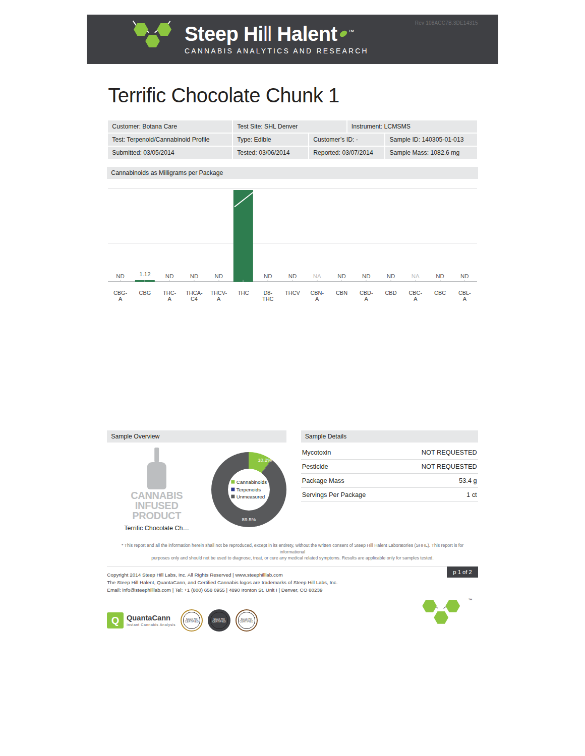Rev 108ACC7B.3DE14315
Steep Hill Halent™
CANNABIS ANALYTICS AND RESEARCH
Terrific Chocolate Chunk 1
| Customer: Botana Care | Test Site: SHL Denver | Instrument: LCMSMS |
| Test: Terpenoid/Cannabinoid Profile | Type: Edible | Customer’s ID: - | Sample ID: 140305-01-013 |
| Submitted: 03/05/2014 | Tested: 03/06/2014 | Reported: 03/07/2014 | Sample Mass: 1082.6 mg |
Cannabinoids as Milligrams per Package
ND
1.12
ND
ND
ND
101.35
ND
ND
NA
ND
ND
ND
NA
ND
ND
CBG-
A
CBG
THC-
A
THCA-
C4
THCV-
A
THC
D8-
THC
THCV
CBN-
A
CBN
CBD-
A
CBD
CBC-
A
CBC
CBL-
A
Sample Overview
CANNABIS
INFUSED
PRODUCT
Terrific Chocolate Ch…
10.2%
89.5%
Cannabinoids
Terpenoids
Unmeasured
Sample Details
| Mycotoxin | NOT REQUESTED |
| Pesticide | NOT REQUESTED |
| Package Mass | 53.4 g |
| Servings Per Package | 1 ct |
* This report and all the information herein shall not be reproduced, except in its entirety, without the written consent of Steep Hill Halent Laboratories (SHHL). This report is for informational
purposes only and should not be used to diagnose, treat, or cure any medical related symptoms. Results are applicable only for samples tested.
p 1 of 2
Copyright 2014 Steep Hill Labs, Inc. All Rights Reserved | www.steephilllab.com
The Steep Hill Halent, QuantaCann, and Certified Cannabis logos are trademarks of Steep Hill Labs, Inc.
Email: info@steephilllab.com | Tel: +1 (800) 658 0955 | 4890 Ironton St. Unit I | Denver, CO 80239
Q
QuantaCannInstant Cannabis Analysis
Steep Hill
CERTIFIED
Steep Hill
CERTIFIED
Steep Hill
CERTIFIED
™